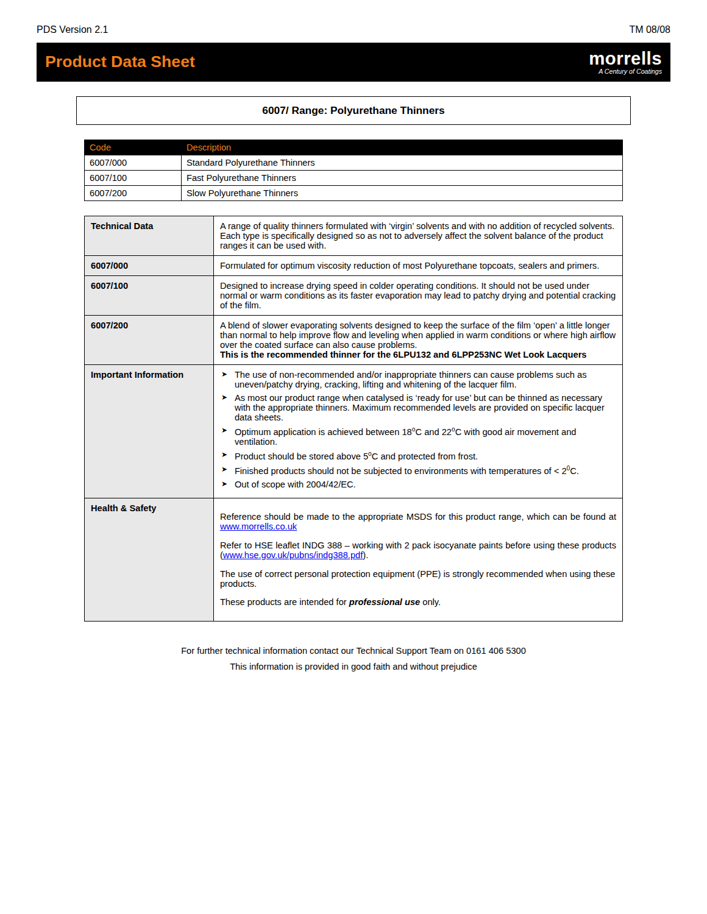PDS Version 2.1 TM 08/08
Product Data Sheet
morrells
A Century of Coatings
6007/ Range: Polyurethane Thinners
| Code | Description |
| --- | --- |
| 6007/000 | Standard Polyurethane Thinners |
| 6007/100 | Fast Polyurethane Thinners |
| 6007/200 | Slow Polyurethane Thinners |
| Technical Data | A range of quality thinners formulated with ‘virgin’ solvents and with no addition of recycled solvents. Each type is specifically designed so as not to adversely affect the solvent balance of the product ranges it can be used with. |
| 6007/000 | Formulated for optimum viscosity reduction of most Polyurethane topcoats, sealers and primers. |
| 6007/100 | Designed to increase drying speed in colder operating conditions. It should not be used under normal or warm conditions as its faster evaporation may lead to patchy drying and potential cracking of the film. |
| 6007/200 | A blend of slower evaporating solvents designed to keep the surface of the film ‘open’ a little longer than normal to help improve flow and leveling when applied in warm conditions or where high airflow over the coated surface can also cause problems. This is the recommended thinner for the 6LPU132 and 6LPP253NC Wet Look Lacquers |
| Important Information | The use of non-recommended and/or inappropriate thinners can cause problems such as uneven/patchy drying, cracking, lifting and whitening of the lacquer film. As most our product range when catalysed is ‘ready for use’ but can be thinned as necessary with the appropriate thinners. Maximum recommended levels are provided on specific lacquer data sheets. Optimum application is achieved between 18 o C and 22 o C with good air movement and ventilation. Product should be stored above 5 o C and protected from frost. Finished products should not be subjected to environments with temperatures of < 2 0 C. Out of scope with 2004/42/EC. |
| Health & Safety | Reference should be made to the appropriate MSDS for this product range, which can be found at www.morrells.co.uk Refer to HSE leaflet INDG 388 – working with 2 pack isocyanate paints before using these products ( www.hse.gov.uk/pubns/indg388.pdf ). The use of correct personal protection equipment (PPE) is strongly recommended when using these products. These products are intended for professional use only. |
For further technical information contact our Technical Support Team on 0161 406 5300
This information is provided in good faith and without prejudice